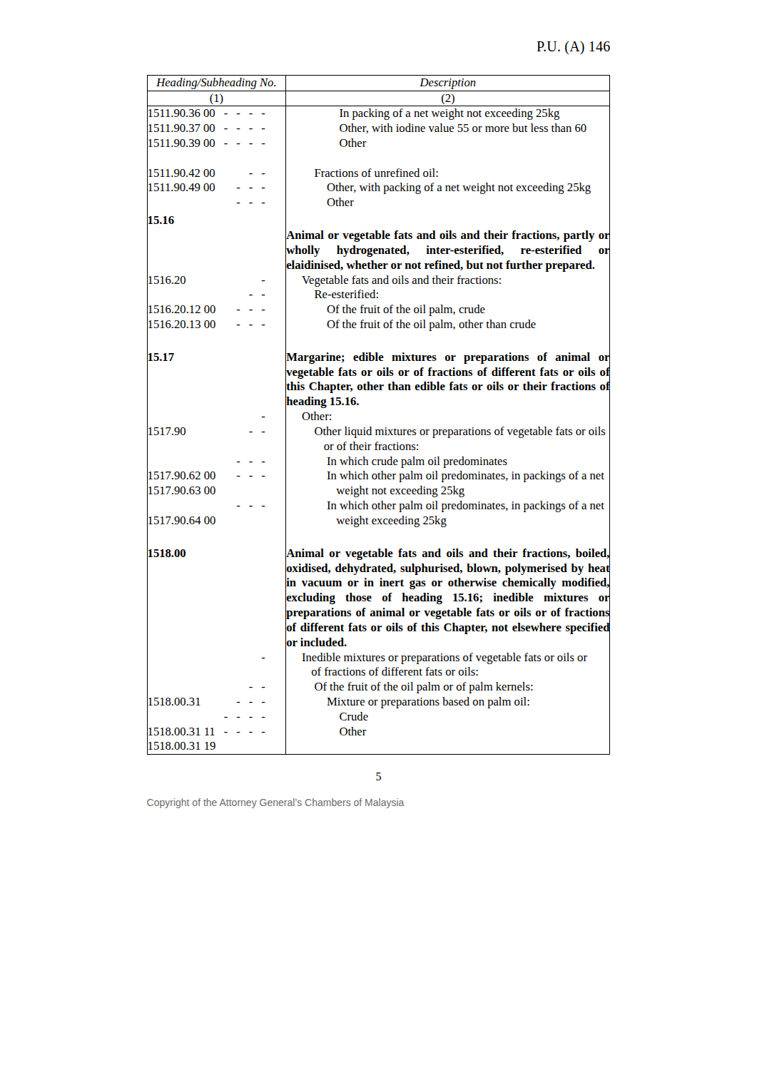P.U. (A) 146
| Heading/Subheading No. | Description |
| --- | --- |
| (1) | (2) |
| 1511.90.36 00 1511.90.37 00 1511.90.39 00 1511.90.42 00 1511.90.49 00 15.16 1516.20 1516.20.12 00 1516.20.13 00 15.17 1517.90 1517.90.62 00 1517.90.63 00 1517.90.64 00 1518.00 1518.00.31 1518.00.31 11 1518.00.31 19 | - - - - In packing of a net weight not exceeding 25kg - - - - Other, with iodine value 55 or more but less than 60 - - - - Other - - Fractions of unrefined oil: - - - Other, with packing of a net weight not exceeding 25kg - - - Other Animal or vegetable fats and oils and their fractions, partly or wholly hydrogenated, inter-esterified, re-esterified or elaidinised, whether or not refined, but not further prepared. - Vegetable fats and oils and their fractions: - - Re-esterified: - - - Of the fruit of the oil palm, crude - - - Of the fruit of the oil palm, other than crude Margarine; edible mixtures or preparations of animal or vegetable fats or oils or of fractions of different fats or oils of this Chapter, other than edible fats or oils or their fractions of heading 15.16. - Other: - - Other liquid mixtures or preparations of vegetable fats or oils or of their fractions: - - - In which crude palm oil predominates - - - In which other palm oil predominates, in packings of a net weight not exceeding 25kg - - - In which other palm oil predominates, in packings of a net weight exceeding 25kg Animal or vegetable fats and oils and their fractions, boiled, oxidised, dehydrated, sulphurised, blown, polymerised by heat in vacuum or in inert gas or otherwise chemically modified, excluding those of heading 15.16; inedible mixtures or preparations of animal or vegetable fats or oils or of fractions of different fats or oils of this Chapter, not elsewhere specified or included. - Inedible mixtures or preparations of vegetable fats or oils or of fractions of different fats or oils: - - Of the fruit of the oil palm or of palm kernels: - - - Mixture or preparations based on palm oil: - - - - Crude - - - - Other |
5
Copyright of the Attorney General’s Chambers of Malaysia